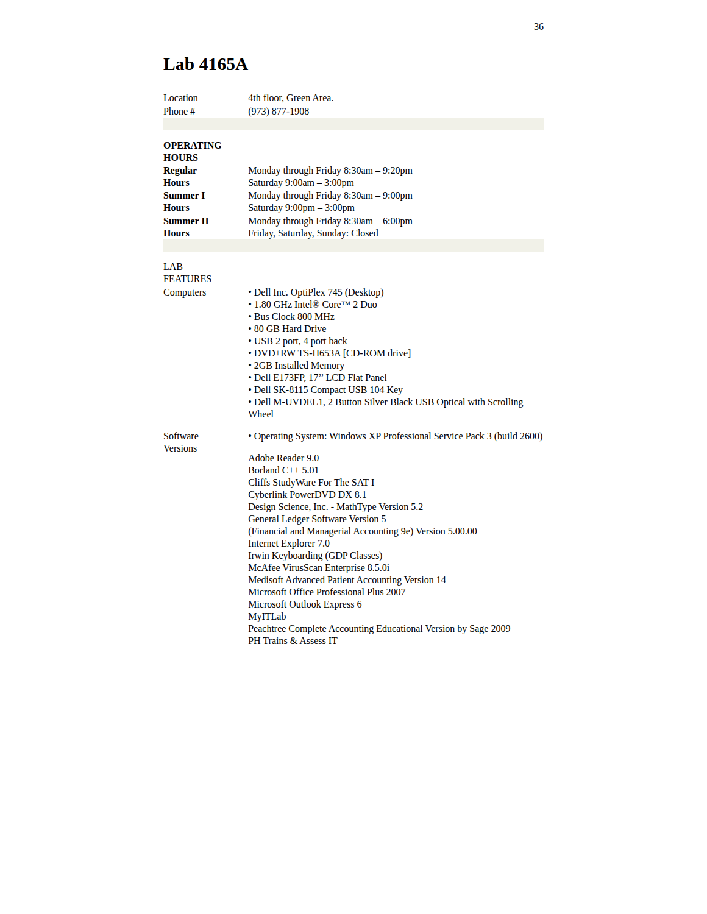36
Lab 4165A
| Location | 4th floor, Green Area. |
| Phone # | (973) 877-1908 |
| OPERATING HOURS | |
| Regular Hours | Monday through Friday 8:30am – 9:20pm Saturday 9:00am – 3:00pm |
| Summer I Hours | Monday through Friday 8:30am – 9:00pm Saturday 9:00pm – 3:00pm |
| Summer II Hours | Monday through Friday 8:30am – 6:00pm Friday, Saturday, Sunday: Closed |
| LAB FEATURES | |
| Computers | Dell Inc. OptiPlex 745 (Desktop) 1.80 GHz Intel® Core™ 2 Duo Bus Clock 800 MHz 80 GB Hard Drive USB 2 port, 4 port back DVD±RW TS-H653A [CD-ROM drive] 2GB Installed Memory Dell E173FP, 17’’ LCD Flat Panel Dell SK-8115 Compact USB 104 Key Dell M-UVDEL1, 2 Button Silver Black USB Optical with Scrolling Wheel |
| Software Versions | Operating System: Windows XP Professional Service Pack 3 (build 2600) Adobe Reader 9.0 Borland C++ 5.01 Cliffs StudyWare For The SAT I Cyberlink PowerDVD DX 8.1 Design Science, Inc. - MathType Version 5.2 General Ledger Software Version 5 (Financial and Managerial Accounting 9e) Version 5.00.00 Internet Explorer 7.0 Irwin Keyboarding (GDP Classes) McAfee VirusScan Enterprise 8.5.0i Medisoft Advanced Patient Accounting Version 14 Microsoft Office Professional Plus 2007 Microsoft Outlook Express 6 MyITLab Peachtree Complete Accounting Educational Version by Sage 2009 PH Trains & Assess IT |